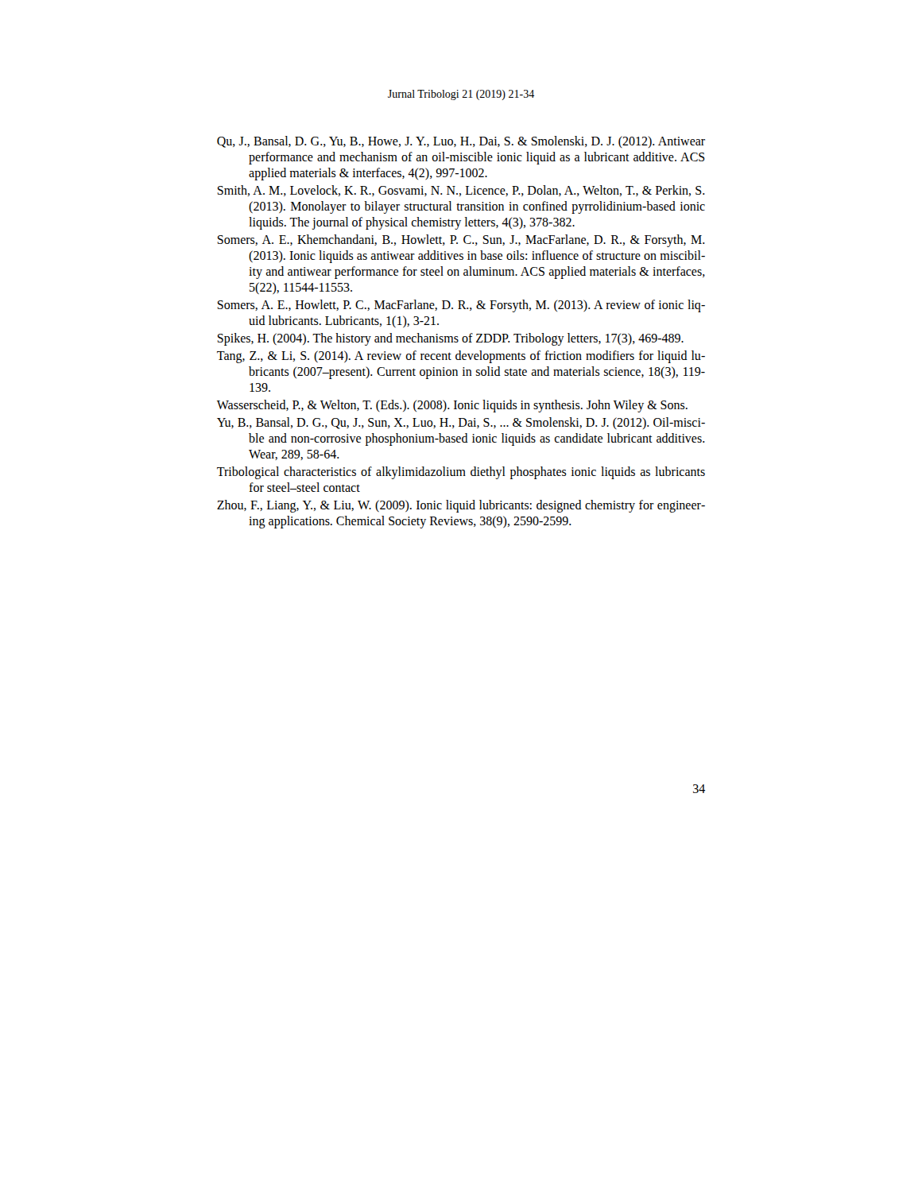Jurnal Tribologi 21 (2019) 21-34
Qu, J., Bansal, D. G., Yu, B., Howe, J. Y., Luo, H., Dai, S. & Smolenski, D. J. (2012). Antiwear performance and mechanism of an oil-miscible ionic liquid as a lubricant additive. ACS applied materials & interfaces, 4(2), 997-1002.
Smith, A. M., Lovelock, K. R., Gosvami, N. N., Licence, P., Dolan, A., Welton, T., & Perkin, S. (2013). Monolayer to bilayer structural transition in confined pyrrolidinium-based ionic liquids. The journal of physical chemistry letters, 4(3), 378-382.
Somers, A. E., Khemchandani, B., Howlett, P. C., Sun, J., MacFarlane, D. R., & Forsyth, M. (2013). Ionic liquids as antiwear additives in base oils: influence of structure on miscibility and antiwear performance for steel on aluminum. ACS applied materials & interfaces, 5(22), 11544-11553.
Somers, A. E., Howlett, P. C., MacFarlane, D. R., & Forsyth, M. (2013). A review of ionic liquid lubricants. Lubricants, 1(1), 3-21.
Spikes, H. (2004). The history and mechanisms of ZDDP. Tribology letters, 17(3), 469-489.
Tang, Z., & Li, S. (2014). A review of recent developments of friction modifiers for liquid lubricants (2007–present). Current opinion in solid state and materials science, 18(3), 119-139.
Wasserscheid, P., & Welton, T. (Eds.). (2008). Ionic liquids in synthesis. John Wiley & Sons.
Yu, B., Bansal, D. G., Qu, J., Sun, X., Luo, H., Dai, S., ... & Smolenski, D. J. (2012). Oil-miscible and non-corrosive phosphonium-based ionic liquids as candidate lubricant additives. Wear, 289, 58-64.
Tribological characteristics of alkylimidazolium diethyl phosphates ionic liquids as lubricants for steel–steel contact
Zhou, F., Liang, Y., & Liu, W. (2009). Ionic liquid lubricants: designed chemistry for engineering applications. Chemical Society Reviews, 38(9), 2590-2599.
34